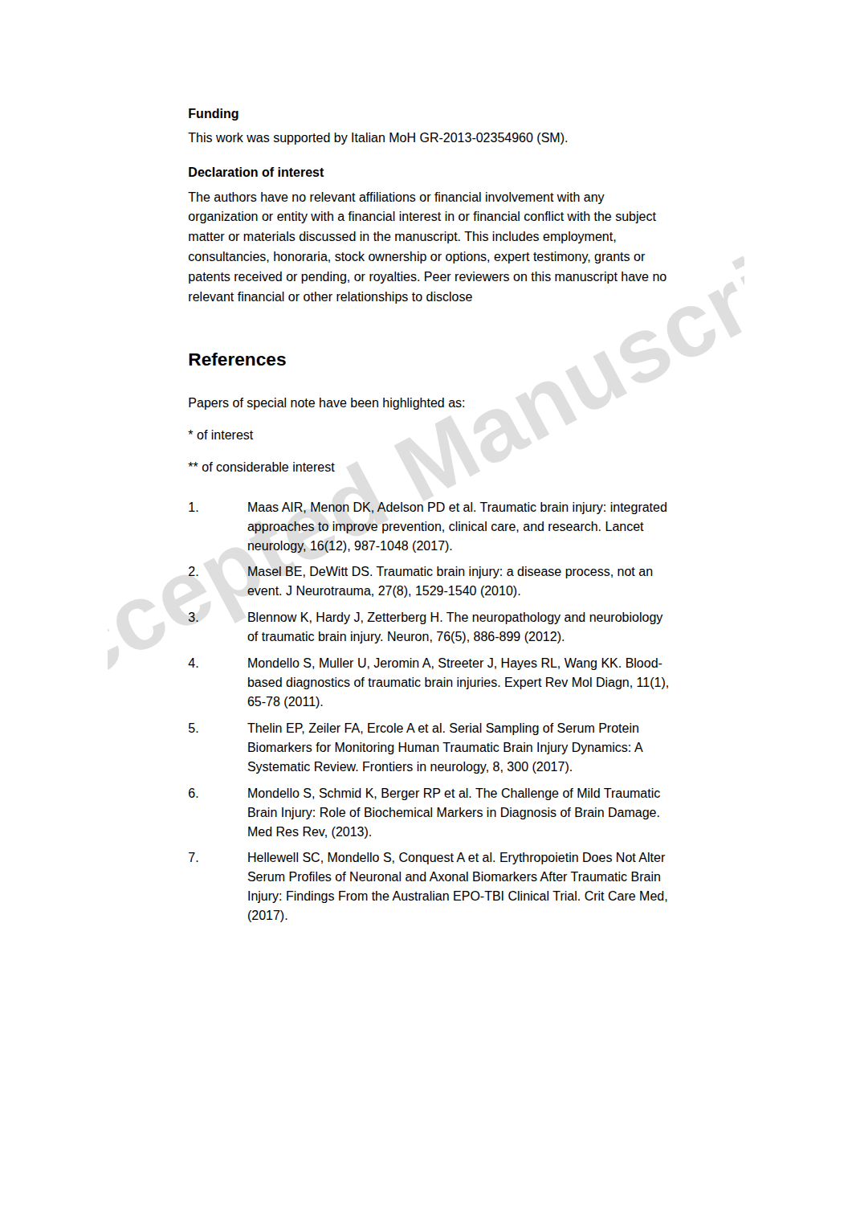Accepted Manuscript
Funding
This work was supported by Italian MoH GR-2013-02354960 (SM).
Declaration of interest
The authors have no relevant affiliations or financial involvement with any organization or entity with a financial interest in or financial conflict with the subject matter or materials discussed in the manuscript. This includes employment, consultancies, honoraria, stock ownership or options, expert testimony, grants or patents received or pending, or royalties. Peer reviewers on this manuscript have no relevant financial or other relationships to disclose
References
Papers of special note have been highlighted as:
* of interest
** of considerable interest
Maas AIR, Menon DK, Adelson PD et al. Traumatic brain injury: integrated approaches to improve prevention, clinical care, and research. Lancet neurology, 16(12), 987-1048 (2017).
Masel BE, DeWitt DS. Traumatic brain injury: a disease process, not an event. J Neurotrauma, 27(8), 1529-1540 (2010).
Blennow K, Hardy J, Zetterberg H. The neuropathology and neurobiology of traumatic brain injury. Neuron, 76(5), 886-899 (2012).
Mondello S, Muller U, Jeromin A, Streeter J, Hayes RL, Wang KK. Blood-based diagnostics of traumatic brain injuries. Expert Rev Mol Diagn, 11(1), 65-78 (2011).
Thelin EP, Zeiler FA, Ercole A et al. Serial Sampling of Serum Protein Biomarkers for Monitoring Human Traumatic Brain Injury Dynamics: A Systematic Review. Frontiers in neurology, 8, 300 (2017).
Mondello S, Schmid K, Berger RP et al. The Challenge of Mild Traumatic Brain Injury: Role of Biochemical Markers in Diagnosis of Brain Damage. Med Res Rev, (2013).
Hellewell SC, Mondello S, Conquest A et al. Erythropoietin Does Not Alter Serum Profiles of Neuronal and Axonal Biomarkers After Traumatic Brain Injury: Findings From the Australian EPO-TBI Clinical Trial. Crit Care Med, (2017).